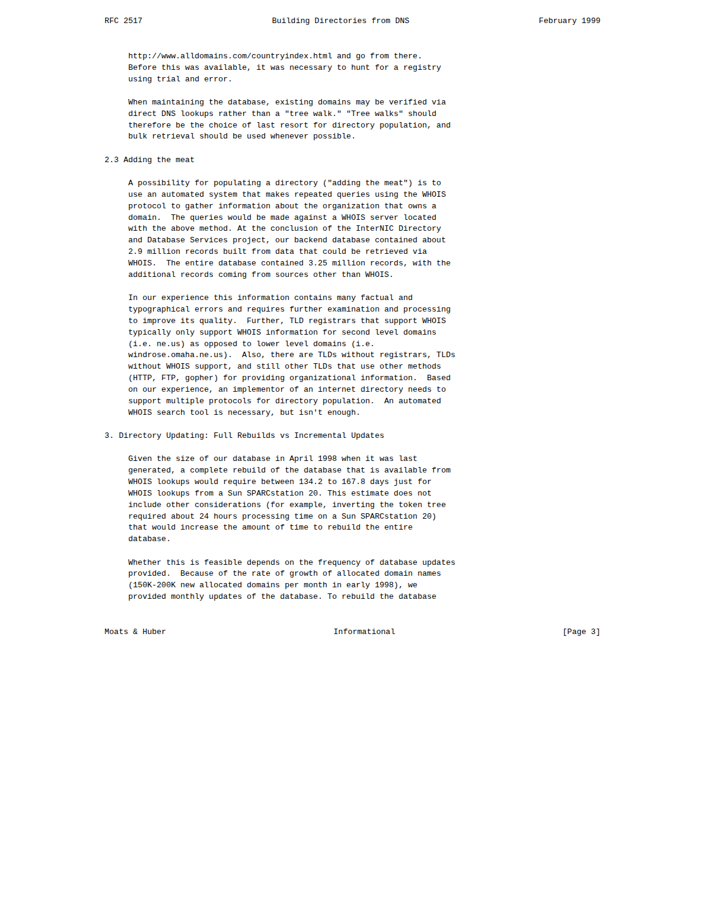RFC 2517 Building Directories from DNS February 1999
http://www.alldomains.com/countryindex.html and go from there.
Before this was available, it was necessary to hunt for a registry
using trial and error.
When maintaining the database, existing domains may be verified via
direct DNS lookups rather than a "tree walk." "Tree walks" should
therefore be the choice of last resort for directory population, and
bulk retrieval should be used whenever possible.
2.3 Adding the meat
A possibility for populating a directory ("adding the meat") is to
use an automated system that makes repeated queries using the WHOIS
protocol to gather information about the organization that owns a
domain. The queries would be made against a WHOIS server located
with the above method. At the conclusion of the InterNIC Directory
and Database Services project, our backend database contained about
2.9 million records built from data that could be retrieved via
WHOIS. The entire database contained 3.25 million records, with the
additional records coming from sources other than WHOIS.
In our experience this information contains many factual and
typographical errors and requires further examination and processing
to improve its quality. Further, TLD registrars that support WHOIS
typically only support WHOIS information for second level domains
(i.e. ne.us) as opposed to lower level domains (i.e.
windrose.omaha.ne.us). Also, there are TLDs without registrars, TLDs
without WHOIS support, and still other TLDs that use other methods
(HTTP, FTP, gopher) for providing organizational information. Based
on our experience, an implementor of an internet directory needs to
support multiple protocols for directory population. An automated
WHOIS search tool is necessary, but isn't enough.
3. Directory Updating: Full Rebuilds vs Incremental Updates
Given the size of our database in April 1998 when it was last
generated, a complete rebuild of the database that is available from
WHOIS lookups would require between 134.2 to 167.8 days just for
WHOIS lookups from a Sun SPARCstation 20. This estimate does not
include other considerations (for example, inverting the token tree
required about 24 hours processing time on a Sun SPARCstation 20)
that would increase the amount of time to rebuild the entire
database.
Whether this is feasible depends on the frequency of database updates
provided. Because of the rate of growth of allocated domain names
(150K-200K new allocated domains per month in early 1998), we
provided monthly updates of the database. To rebuild the database
Moats & Huber Informational [Page 3]